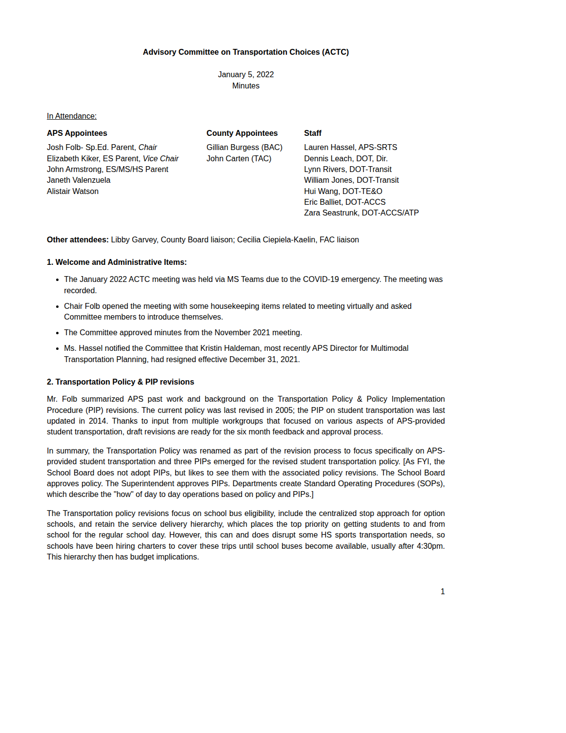Advisory Committee on Transportation Choices (ACTC)
January 5, 2022
Minutes
In Attendance:
| APS Appointees | County Appointees | Staff |
| --- | --- | --- |
| Josh Folb- Sp.Ed. Parent, Chair | Gillian Burgess (BAC) | Lauren Hassel, APS-SRTS |
| Elizabeth Kiker, ES Parent, Vice Chair | John Carten (TAC) | Dennis Leach, DOT, Dir. |
| John Armstrong, ES/MS/HS Parent | | Lynn Rivers, DOT-Transit |
| Janeth Valenzuela | | William Jones, DOT-Transit |
| Alistair Watson | | Hui Wang, DOT-TE&O |
| | | Eric Balliet, DOT-ACCS |
| | | Zara Seastrunk, DOT-ACCS/ATP |
Other attendees: Libby Garvey, County Board liaison; Cecilia Ciepiela-Kaelin, FAC liaison
1. Welcome and Administrative Items:
The January 2022 ACTC meeting was held via MS Teams due to the COVID-19 emergency. The meeting was recorded.
Chair Folb opened the meeting with some housekeeping items related to meeting virtually and asked Committee members to introduce themselves.
The Committee approved minutes from the November 2021 meeting.
Ms. Hassel notified the Committee that Kristin Haldeman, most recently APS Director for Multimodal Transportation Planning, had resigned effective December 31, 2021.
2. Transportation Policy & PIP revisions
Mr. Folb summarized APS past work and background on the Transportation Policy & Policy Implementation Procedure (PIP) revisions. The current policy was last revised in 2005; the PIP on student transportation was last updated in 2014. Thanks to input from multiple workgroups that focused on various aspects of APS-provided student transportation, draft revisions are ready for the six month feedback and approval process.
In summary, the Transportation Policy was renamed as part of the revision process to focus specifically on APS-provided student transportation and three PIPs emerged for the revised student transportation policy. [As FYI, the School Board does not adopt PIPs, but likes to see them with the associated policy revisions. The School Board approves policy. The Superintendent approves PIPs. Departments create Standard Operating Procedures (SOPs), which describe the "how" of day to day operations based on policy and PIPs.]
The Transportation policy revisions focus on school bus eligibility, include the centralized stop approach for option schools, and retain the service delivery hierarchy, which places the top priority on getting students to and from school for the regular school day. However, this can and does disrupt some HS sports transportation needs, so schools have been hiring charters to cover these trips until school buses become available, usually after 4:30pm. This hierarchy then has budget implications.
1